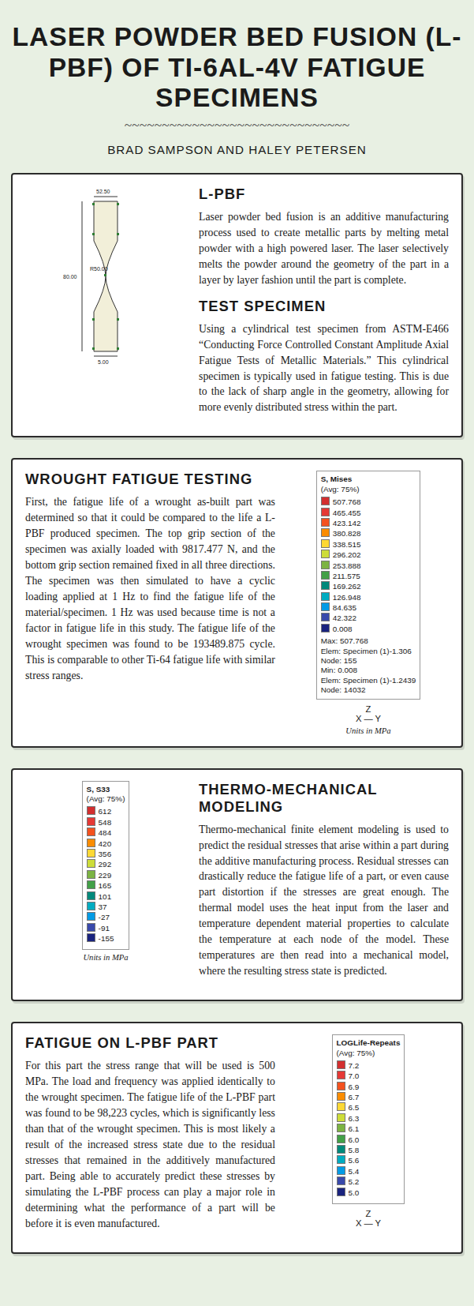Laser Powder Bed Fusion (L-PBF) of Ti-6Al-4V Fatigue Specimens
~~~~~~~~~~~~~~~~~~~~~~~~~~~~~~
Brad Sampson and Haley Petersen
52.50 80.00 R50.00 5.00
L-PBF
Laser powder bed fusion is an additive manufacturing process used to create metallic parts by melting metal powder with a high powered laser. The laser selectively melts the powder around the geometry of the part in a layer by layer fashion until the part is complete.
Test Specimen
Using a cylindrical test specimen from ASTM-E466 “Conducting Force Controlled Constant Amplitude Axial Fatigue Tests of Metallic Materials.” This cylindrical specimen is typically used in fatigue testing. This is due to the lack of sharp angle in the geometry, allowing for more evenly distributed stress within the part.
Wrought Fatigue Testing
First, the fatigue life of a wrought as-built part was determined so that it could be compared to the life a L-PBF produced specimen. The top grip section of the specimen was axially loaded with 9817.477 N, and the bottom grip section remained fixed in all three directions. The specimen was then simulated to have a cyclic loading applied at 1 Hz to find the fatigue life of the material/specimen. 1 Hz was used because time is not a factor in fatigue life in this study. The fatigue life of the wrought specimen was found to be 193489.875 cycle. This is comparable to other Ti-64 fatigue life with similar stress ranges.
S, Mises
(Avg: 75%)
507.768
465.455
423.142
380.828
338.515
296.202
253.888
211.575
169.262
126.948
84.635
42.322
0.008
Max: 507.768
Elem: Specimen (1)-1.306
Node: 155
Min: 0.008
Elem: Specimen (1)-1.2439
Node: 14032
Z
X — Y
Units in MPa
S, S33
(Avg: 75%)
612
548
484
420
356
292
229
165
101
37
-27
-91
-155
Units in MPa
Thermo-Mechanical Modeling
Thermo-mechanical finite element modeling is used to predict the residual stresses that arise within a part during the additive manufacturing process. Residual stresses can drastically reduce the fatigue life of a part, or even cause part distortion if the stresses are great enough. The thermal model uses the heat input from the laser and temperature dependent material properties to calculate the temperature at each node of the model. These temperatures are then read into a mechanical model, where the resulting stress state is predicted.
Fatigue on L-PBF Part
For this part the stress range that will be used is 500 MPa. The load and frequency was applied identically to the wrought specimen. The fatigue life of the L-PBF part was found to be 98,223 cycles, which is significantly less than that of the wrought specimen. This is most likely a result of the increased stress state due to the residual stresses that remained in the additively manufactured part. Being able to accurately predict these stresses by simulating the L-PBF process can play a major role in determining what the performance of a part will be before it is even manufactured.
LOGLife-Repeats
(Avg: 75%)
7.2
7.0
6.9
6.7
6.5
6.3
6.1
6.0
5.8
5.6
5.4
5.2
5.0
Z
X — Y